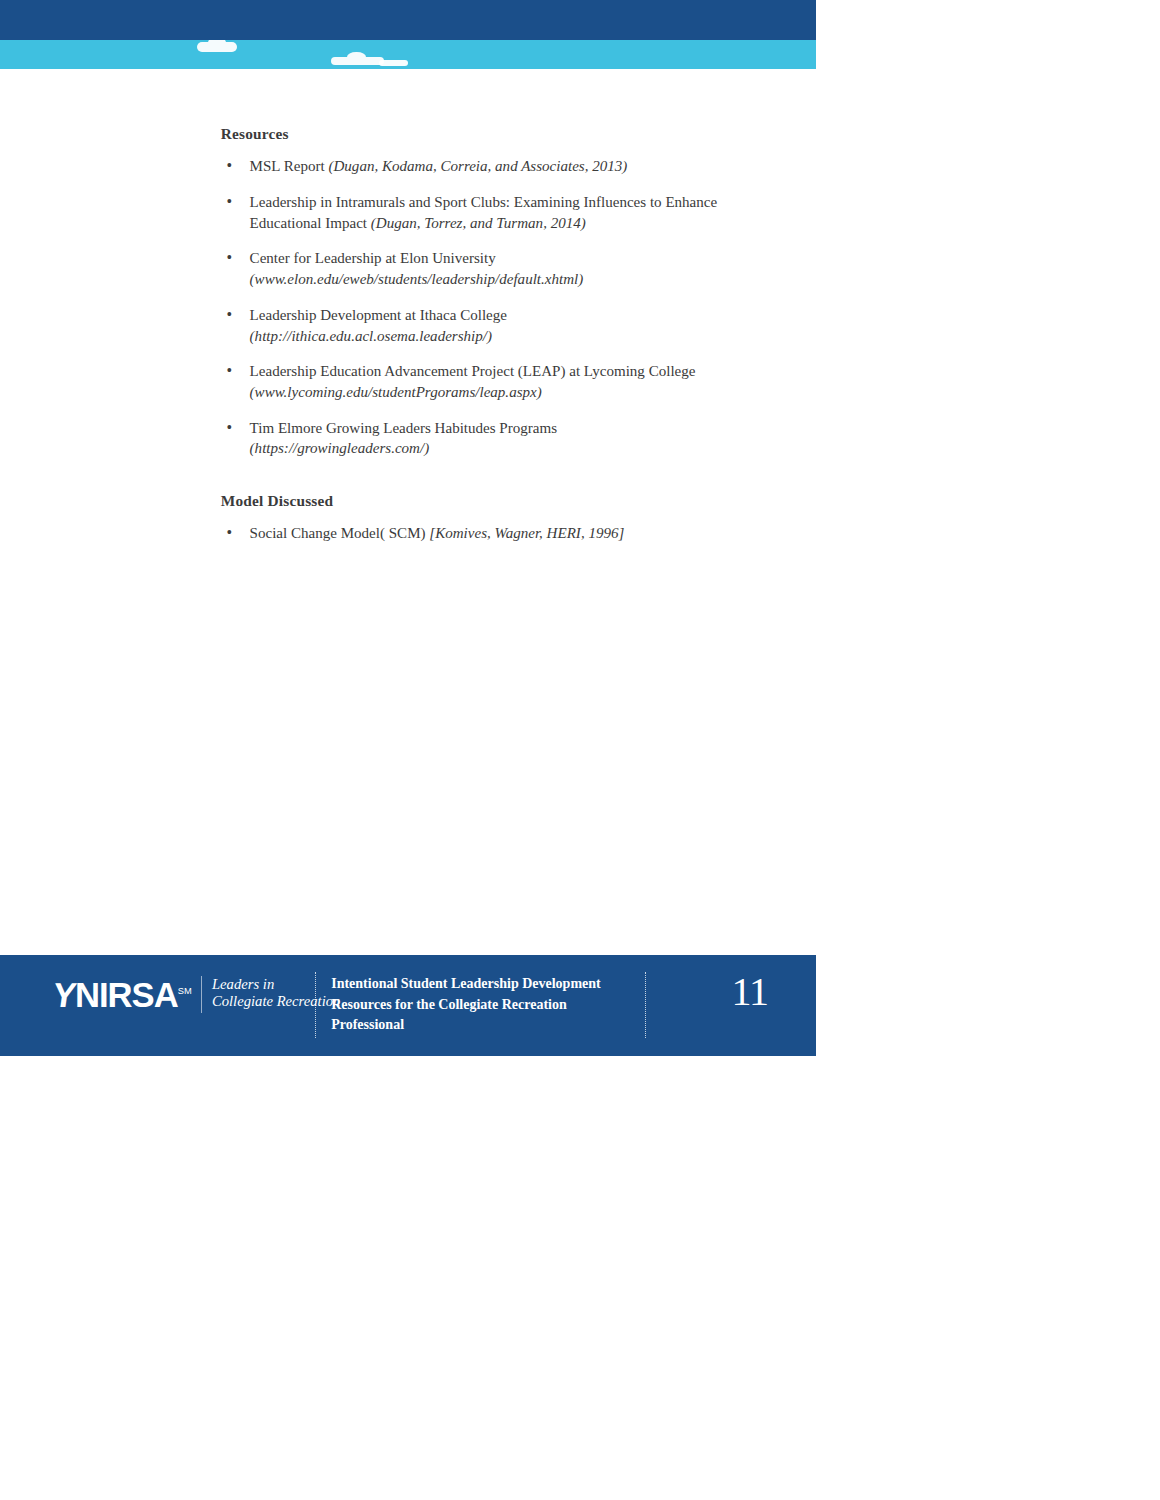Resources
MSL Report (Dugan, Kodama, Correia, and Associates, 2013)
Leadership in Intramurals and Sport Clubs: Examining Influences to Enhance Educational Impact (Dugan, Torrez, and Turman, 2014)
Center for Leadership at Elon University
(www.elon.edu/eweb/students/leadership/default.xhtml)
Leadership Development at Ithaca College
(http://ithica.edu.acl.osema.leadership/)
Leadership Education Advancement Project (LEAP) at Lycoming College (www.lycoming.edu/studentPrgorams/leap.aspx)
Tim Elmore Growing Leaders Habitudes Programs
(https://growingleaders.com/)
Model Discussed
Social Change Model( SCM) [Komives, Wagner, HERI, 1996]
YNIRSASM
Leaders in
Collegiate Recreation
Intentional Student Leadership Development
Resources for the Collegiate Recreation
Professional
11